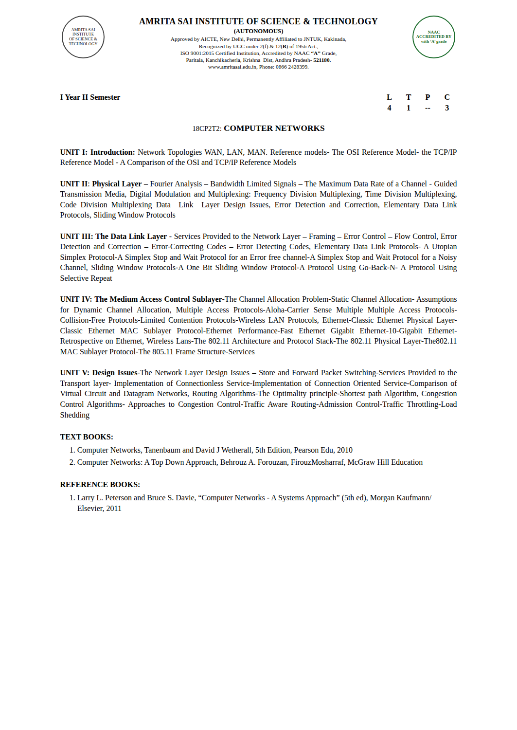AMRITA SAI
INSTITUTE
OF SCIENCE &
TECHNOLOGY
AMRITA SAI INSTITUTE OF SCIENCE & TECHNOLOGY
(AUTONOMOUS)
Approved by AICTE, New Delhi, Permanently Affiliated to JNTUK, Kakinada,
Recognized by UGC under 2(f) & 12(B) of 1956 Act.,
ISO 9001:2015 Certified Institution, Accredited by NAAC “A” Grade,
Paritala, Kanchikacherla, Krishna Dist, Andhra Pradesh- 521180.
www.amritasai.edu.in, Phone: 0866 2428399.
NAAC
ACCREDITED BY
with ‘A’ grade
I Year II Semester
| L | T | P | C |
| --- | --- | --- | --- |
| 4 | 1 | -- | 3 |
18CP2T2: COMPUTER NETWORKS
UNIT I: Introduction: Network Topologies WAN, LAN, MAN. Reference models- The OSI Reference Model- the TCP/IP Reference Model - A Comparison of the OSI and TCP/IP Reference Models
UNIT II: Physical Layer – Fourier Analysis – Bandwidth Limited Signals – The Maximum Data Rate of a Channel - Guided Transmission Media, Digital Modulation and Multiplexing: Frequency Division Multiplexing, Time Division Multiplexing, Code Division Multiplexing Data Link Layer Design Issues, Error Detection and Correction, Elementary Data Link Protocols, Sliding Window Protocols
UNIT III: The Data Link Layer - Services Provided to the Network Layer – Framing – Error Control – Flow Control, Error Detection and Correction – Error-Correcting Codes – Error Detecting Codes, Elementary Data Link Protocols- A Utopian Simplex Protocol-A Simplex Stop and Wait Protocol for an Error free channel-A Simplex Stop and Wait Protocol for a Noisy Channel, Sliding Window Protocols-A One Bit Sliding Window Protocol-A Protocol Using Go-Back-N- A Protocol Using Selective Repeat
UNIT IV: The Medium Access Control Sublayer-The Channel Allocation Problem-Static Channel Allocation- Assumptions for Dynamic Channel Allocation, Multiple Access Protocols-Aloha-Carrier Sense Multiple Multiple Access Protocols-Collision-Free Protocols-Limited Contention Protocols-Wireless LAN Protocols, Ethernet-Classic Ethernet Physical Layer-Classic Ethernet MAC Sublayer Protocol-Ethernet Performance-Fast Ethernet Gigabit Ethernet-10-Gigabit Ethernet-Retrospective on Ethernet, Wireless Lans-The 802.11 Architecture and Protocol Stack-The 802.11 Physical Layer-The802.11 MAC Sublayer Protocol-The 805.11 Frame Structure-Services
UNIT V: Design Issues-The Network Layer Design Issues – Store and Forward Packet Switching-Services Provided to the Transport layer- Implementation of Connectionless Service-Implementation of Connection Oriented Service-Comparison of Virtual Circuit and Datagram Networks, Routing Algorithms-The Optimality principle-Shortest path Algorithm, Congestion Control Algorithms- Approaches to Congestion Control-Traffic Aware Routing-Admission Control-Traffic Throttling-Load Shedding
TEXT BOOKS:
Computer Networks, Tanenbaum and David J Wetherall, 5th Edition, Pearson Edu, 2010
Computer Networks: A Top Down Approach, Behrouz A. Forouzan, FirouzMosharraf, McGraw Hill Education
REFERENCE BOOKS:
Larry L. Peterson and Bruce S. Davie, “Computer Networks - A Systems Approach” (5th ed), Morgan Kaufmann/ Elsevier, 2011